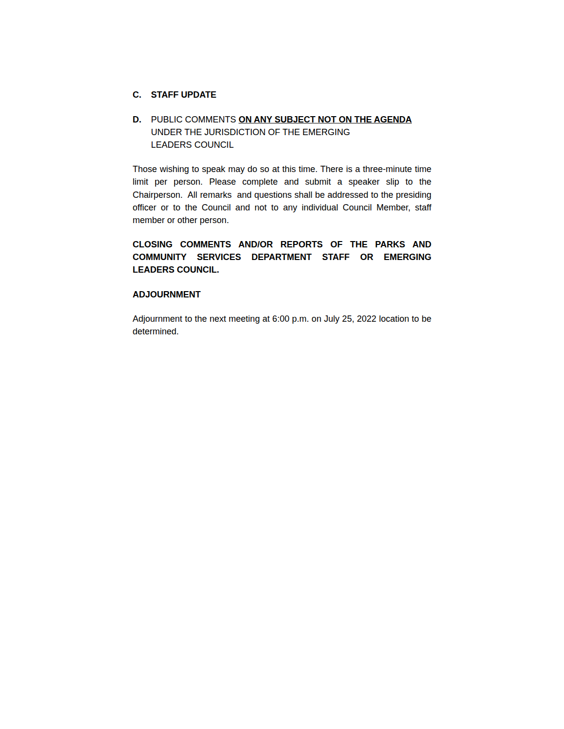C. Staff Update
D. PUBLIC COMMENTS ON ANY SUBJECT NOT ON THE AGENDA UNDER THE JURISDICTION OF THE EMERGING LEADERS COUNCIL
Those wishing to speak may do so at this time. There is a three-minute time limit per person. Please complete and submit a speaker slip to the Chairperson. All remarks and questions shall be addressed to the presiding officer or to the Council and not to any individual Council Member, staff member or other person.
CLOSING COMMENTS AND/OR REPORTS OF THE PARKS AND COMMUNITY SERVICES DEPARTMENT STAFF OR EMERGING LEADERS COUNCIL.
ADJOURNMENT
Adjournment to the next meeting at 6:00 p.m. on July 25, 2022 location to be determined.